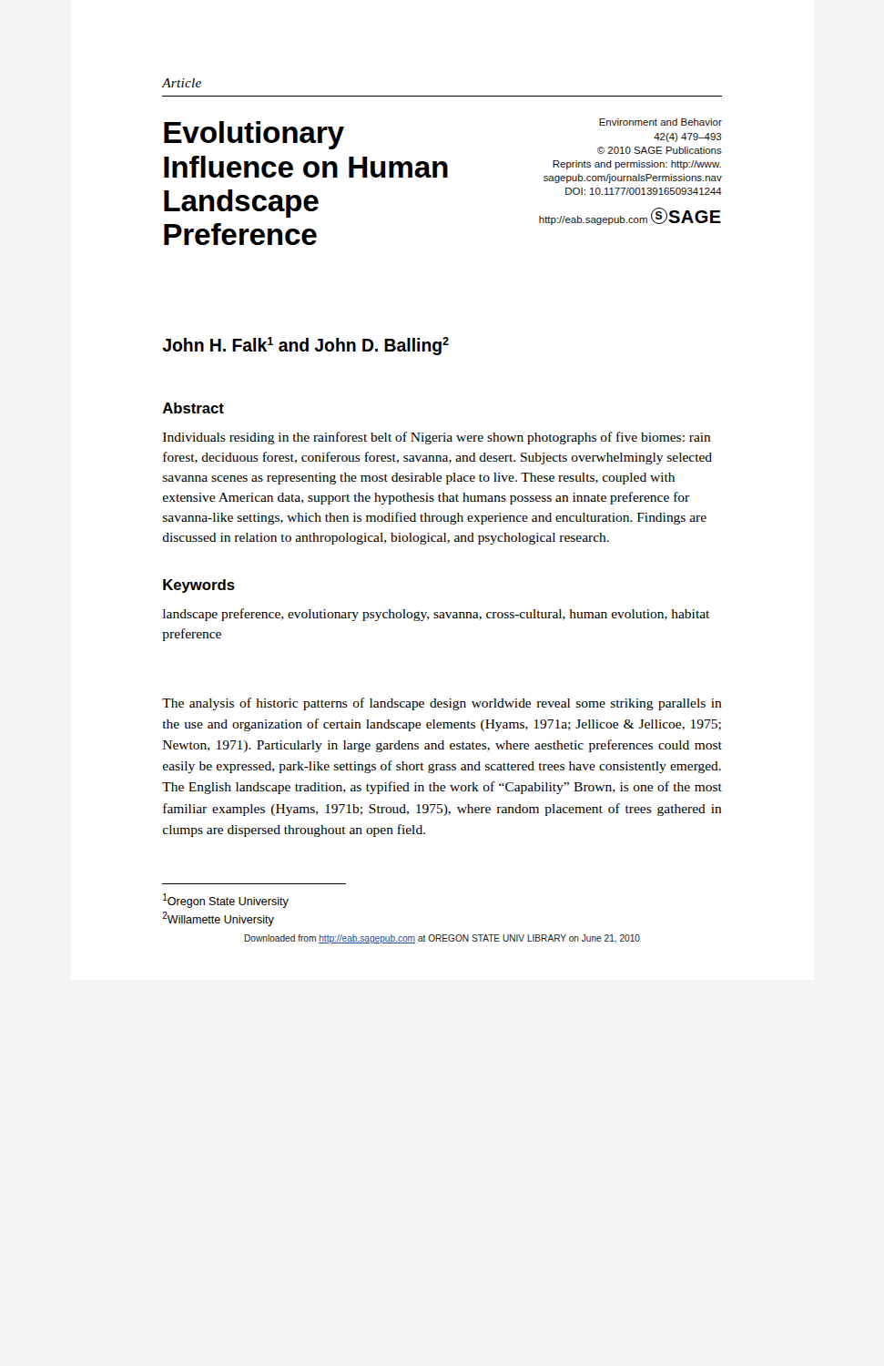Article
Evolutionary Influence on Human Landscape Preference
Environment and Behavior
42(4) 479–493
© 2010 SAGE Publications
Reprints and permission: http://www.
sagepub.com/journalsPermissions.nav
DOI: 10.1177/0013916509341244
http://eab.sagepub.com
SAGE
John H. Falk1 and John D. Balling2
Abstract
Individuals residing in the rainforest belt of Nigeria were shown photographs of five biomes: rain forest, deciduous forest, coniferous forest, savanna, and desert. Subjects overwhelmingly selected savanna scenes as representing the most desirable place to live. These results, coupled with extensive American data, support the hypothesis that humans possess an innate preference for savanna-like settings, which then is modified through experience and enculturation. Findings are discussed in relation to anthropological, biological, and psychological research.
Keywords
landscape preference, evolutionary psychology, savanna, cross-cultural, human evolution, habitat preference
The analysis of historic patterns of landscape design worldwide reveal some striking parallels in the use and organization of certain landscape elements (Hyams, 1971a; Jellicoe & Jellicoe, 1975; Newton, 1971). Particularly in large gardens and estates, where aesthetic preferences could most easily be expressed, park-like settings of short grass and scattered trees have consistently emerged. The English landscape tradition, as typified in the work of “Capability” Brown, is one of the most familiar examples (Hyams, 1971b; Stroud, 1975), where random placement of trees gathered in clumps are dispersed throughout an open field.
1Oregon State University
2Willamette University
Downloaded from http://eab.sagepub.com at OREGON STATE UNIV LIBRARY on June 21, 2010